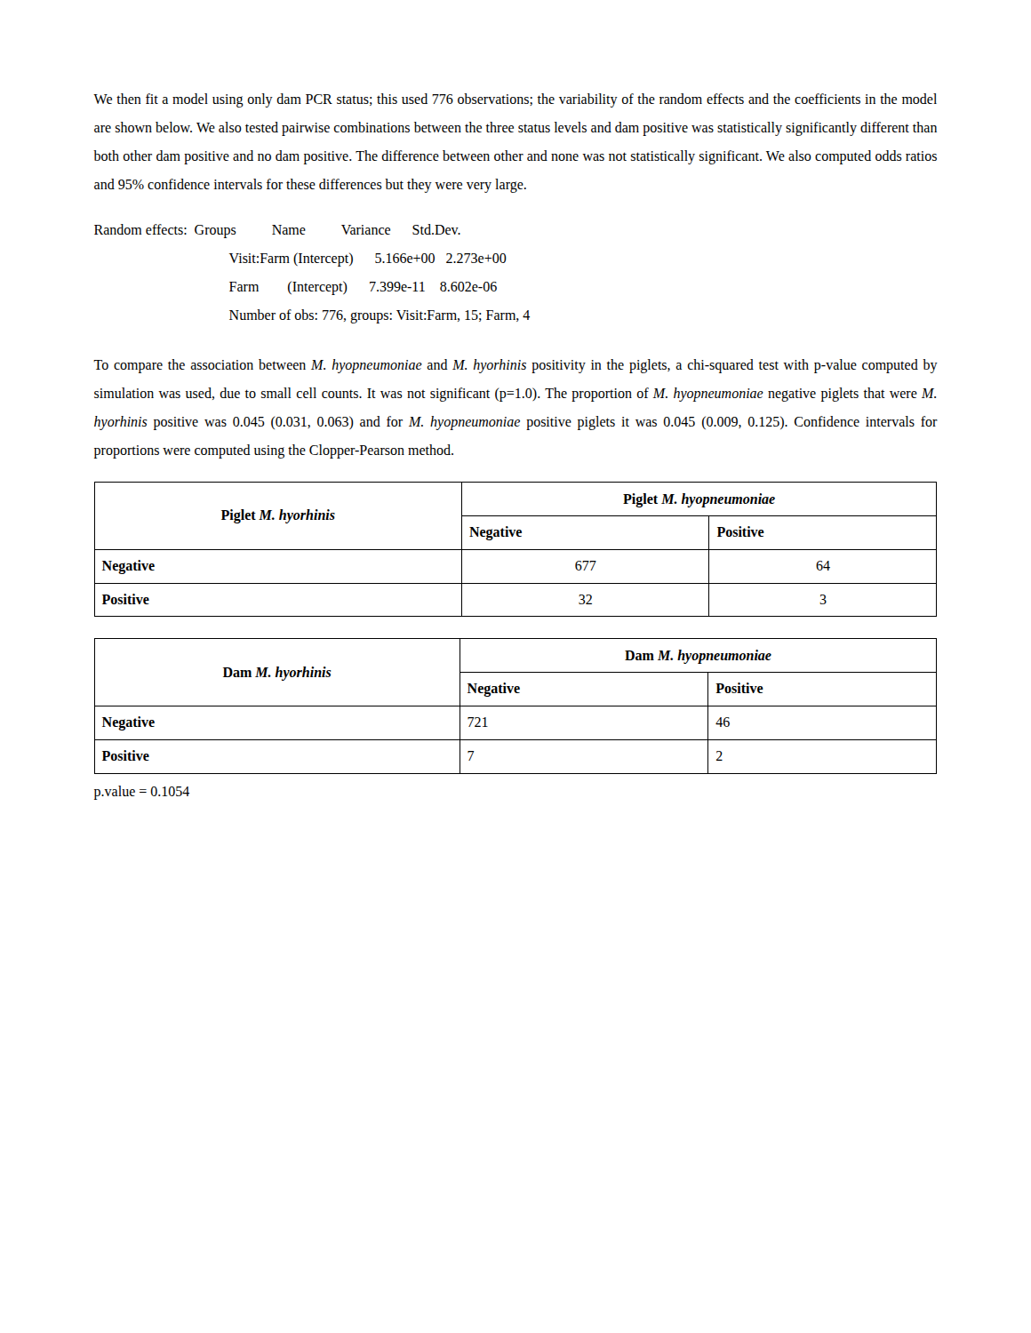We then fit a model using only dam PCR status; this used 776 observations; the variability of the random effects and the coefficients in the model are shown below. We also tested pairwise combinations between the three status levels and dam positive was statistically significantly different than both other dam positive and no dam positive. The difference between other and none was not statistically significant. We also computed odds ratios and 95% confidence intervals for these differences but they were very large.
Random effects: Groups Name Variance Std.Dev. Visit:Farm (Intercept) 5.166e+00 2.273e+00 Farm (Intercept) 7.399e-11 8.602e-06 Number of obs: 776, groups: Visit:Farm, 15; Farm, 4
To compare the association between M. hyopneumoniae and M. hyorhinis positivity in the piglets, a chi-squared test with p-value computed by simulation was used, due to small cell counts. It was not significant (p=1.0). The proportion of M. hyopneumoniae negative piglets that were M. hyorhinis positive was 0.045 (0.031, 0.063) and for M. hyopneumoniae positive piglets it was 0.045 (0.009, 0.125). Confidence intervals for proportions were computed using the Clopper-Pearson method.
| Piglet M. hyorhinis | Piglet M. hyopneumoniae |
| Negative | Positive |
| Negative | 677 | 64 |
| Positive | 32 | 3 |
| Dam M. hyorhinis | Dam M. hyopneumoniae |
| Negative | Positive |
| Negative | 721 | 46 |
| Positive | 7 | 2 |
p.value = 0.1054